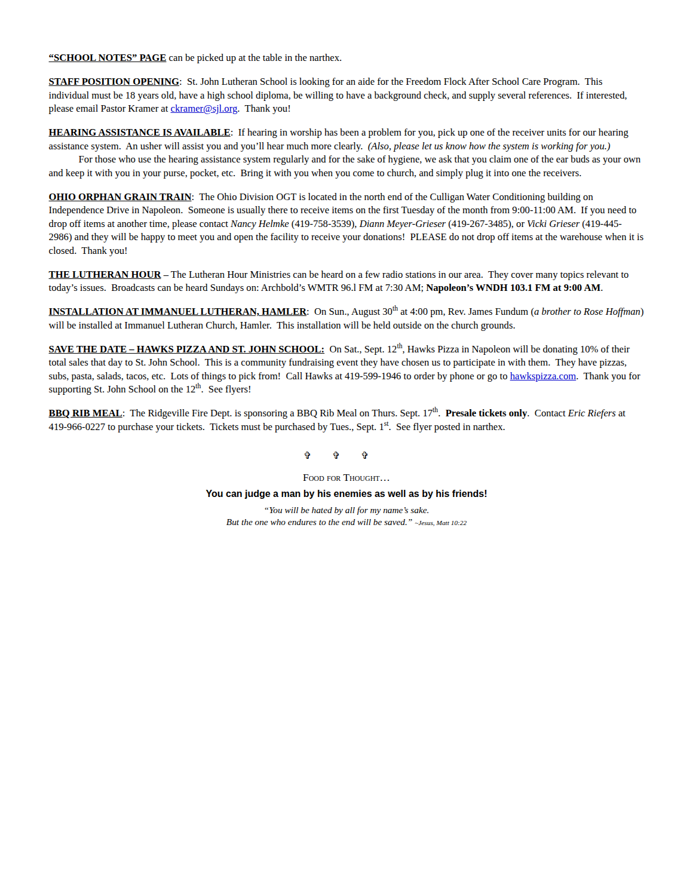“SCHOOL NOTES” PAGE can be picked up at the table in the narthex.
STAFF POSITION OPENING: St. John Lutheran School is looking for an aide for the Freedom Flock After School Care Program. This individual must be 18 years old, have a high school diploma, be willing to have a background check, and supply several references. If interested, please email Pastor Kramer at ckramer@sjl.org. Thank you!
HEARING ASSISTANCE IS AVAILABLE: If hearing in worship has been a problem for you, pick up one of the receiver units for our hearing assistance system. An usher will assist you and you’ll hear much more clearly. (Also, please let us know how the system is working for you.)
For those who use the hearing assistance system regularly and for the sake of hygiene, we ask that you claim one of the ear buds as your own and keep it with you in your purse, pocket, etc. Bring it with you when you come to church, and simply plug it into one the receivers.
OHIO ORPHAN GRAIN TRAIN: The Ohio Division OGT is located in the north end of the Culligan Water Conditioning building on Independence Drive in Napoleon. Someone is usually there to receive items on the first Tuesday of the month from 9:00-11:00 AM. If you need to drop off items at another time, please contact Nancy Helmke (419-758-3539), Diann Meyer-Grieser (419-267-3485), or Vicki Grieser (419-445-2986) and they will be happy to meet you and open the facility to receive your donations! PLEASE do not drop off items at the warehouse when it is closed. Thank you!
THE LUTHERAN HOUR – The Lutheran Hour Ministries can be heard on a few radio stations in our area. They cover many topics relevant to today’s issues. Broadcasts can be heard Sundays on: Archbold’s WMTR 96.l FM at 7:30 AM; Napoleon’s WNDH 103.1 FM at 9:00 AM.
INSTALLATION AT IMMANUEL LUTHERAN, HAMLER: On Sun., August 30th at 4:00 pm, Rev. James Fundum (a brother to Rose Hoffman) will be installed at Immanuel Lutheran Church, Hamler. This installation will be held outside on the church grounds.
SAVE THE DATE – HAWKS PIZZA AND ST. JOHN SCHOOL: On Sat., Sept. 12th, Hawks Pizza in Napoleon will be donating 10% of their total sales that day to St. John School. This is a community fundraising event they have chosen us to participate in with them. They have pizzas, subs, pasta, salads, tacos, etc. Lots of things to pick from! Call Hawks at 419-599-1946 to order by phone or go to hawkspizza.com. Thank you for supporting St. John School on the 12th. See flyers!
BBQ RIB MEAL: The Ridgeville Fire Dept. is sponsoring a BBQ Rib Meal on Thurs. Sept. 17th. Presale tickets only. Contact Eric Riefers at 419-966-0227 to purchase your tickets. Tickets must be purchased by Tues., Sept. 1st. See flyer posted in narthex.
✞✞✞
Food for Thought…
You can judge a man by his enemies as well as by his friends!
“You will be hated by all for my name’s sake.
But the one who endures to the end will be saved.” ~Jesus, Matt 10:22